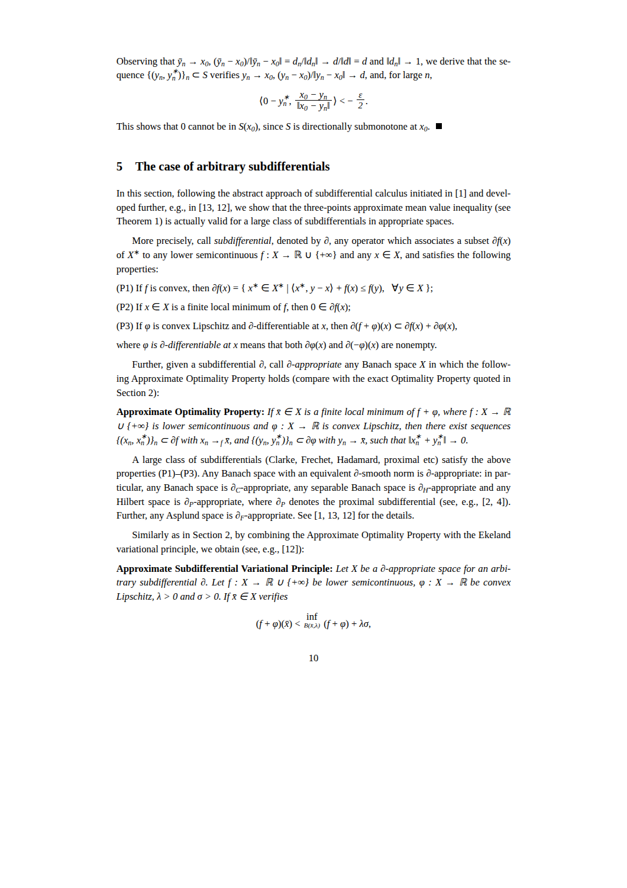Observing that ȳn → x0, (ȳn − x0)/‖ȳn − x0‖ = dn/‖dn‖ → d/‖d‖ = d and ‖dn‖ → 1, we derive that the sequence {(yn, y∗n)}n ⊂ S verifies yn → x0, (yn − x0)/‖yn − x0‖ → d, and, for large n,
⟨0 − y∗n, x0 − yn‖x0 − yn‖⟩ < − ε 2.
This shows that 0 cannot be in S(x0), since S is directionally submonotone at x0.
5 The case of arbitrary subdifferentials
In this section, following the abstract approach of subdifferential calculus initiated in [1] and developed further, e.g., in [13, 12], we show that the three-points approximate mean value inequality (see Theorem 1) is actually valid for a large class of subdifferentials in appropriate spaces.
More precisely, call subdifferential, denoted by ∂, any operator which associates a subset ∂f(x) of X∗ to any lower semicontinuous f : X → ℝ ∪ {+∞} and any x ∈ X, and satisfies the following properties:
(P1) If f is convex, then ∂f(x) = { x∗ ∈ X∗ | ⟨x∗, y − x⟩ + f(x) ≤ f(y), ∀y ∈ X };
(P2) If x ∈ X is a finite local minimum of f, then 0 ∈ ∂f(x);
(P3) If φ is convex Lipschitz and ∂-differentiable at x, then ∂(f + φ)(x) ⊂ ∂f(x) + ∂φ(x),
where φ is ∂-differentiable at x means that both ∂φ(x) and ∂(−φ)(x) are nonempty.
Further, given a subdifferential ∂, call ∂-appropriate any Banach space X in which the following Approximate Optimality Property holds (compare with the exact Optimality Property quoted in Section 2):
Approximate Optimality Property: If x̄ ∈ X is a finite local minimum of f + φ, where f : X → ℝ ∪ {+∞} is lower semicontinuous and φ : X → ℝ is convex Lipschitz, then there exist sequences {(xn, x∗n)}n ⊂ ∂f with xn →f x̄, and {(yn, y∗n)}n ⊂ ∂φ with yn → x̄, such that ‖x∗n + y∗n‖ → 0.
A large class of subdifferentials (Clarke, Frechet, Hadamard, proximal etc) satisfy the above properties (P1)–(P3). Any Banach space with an equivalent ∂-smooth norm is ∂-appropriate: in particular, any Banach space is ∂C-appropriate, any separable Banach space is ∂H-appropriate and any Hilbert space is ∂P-appropriate, where ∂P denotes the proximal subdifferential (see, e.g., [2, 4]). Further, any Asplund space is ∂F-appropriate. See [1, 13, 12] for the details.
Similarly as in Section 2, by combining the Approximate Optimality Property with the Ekeland variational principle, we obtain (see, e.g., [12]):
Approximate Subdifferential Variational Principle: Let X be a ∂-appropriate space for an arbitrary subdifferential ∂. Let f : X → ℝ ∪ {+∞} be lower semicontinuous, φ : X → ℝ be convex Lipschitz, λ > 0 and σ > 0. If x̄ ∈ X verifies
(f + φ)(x̄) < inf B(x̄,λ) (f + φ) + λσ,
10